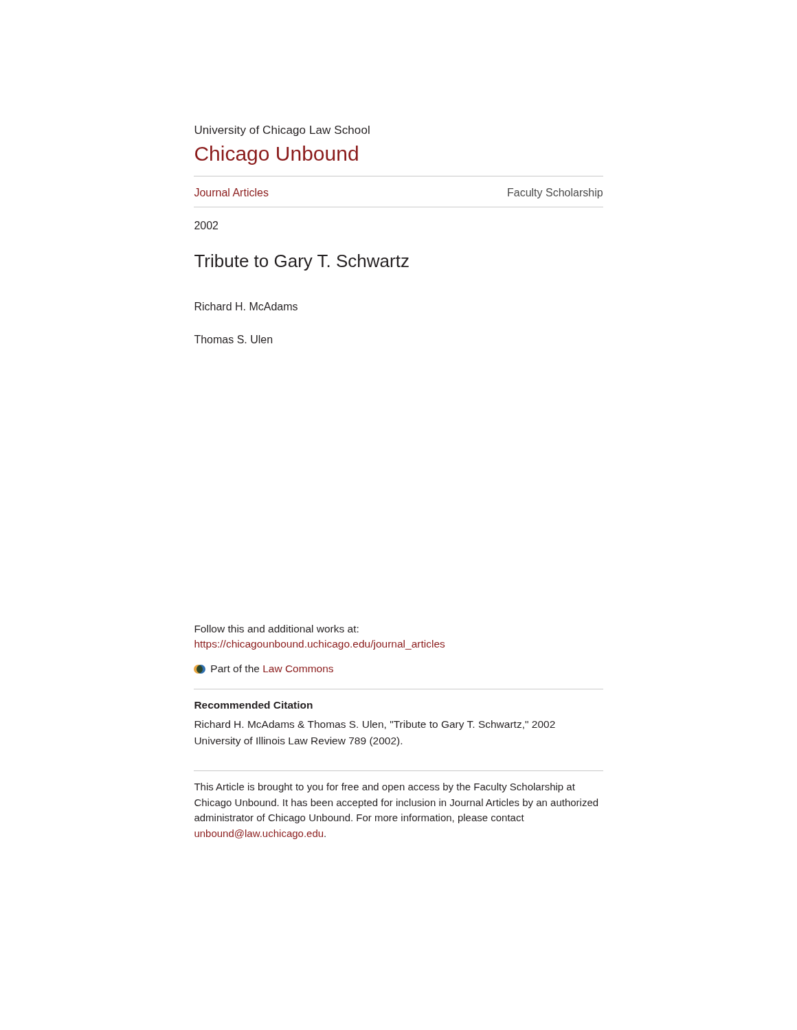University of Chicago Law School
Chicago Unbound
Journal Articles
Faculty Scholarship
2002
Tribute to Gary T. Schwartz
Richard H. McAdams
Thomas S. Ulen
Follow this and additional works at: https://chicagounbound.uchicago.edu/journal_articles
Part of the Law Commons
Recommended Citation
Richard H. McAdams & Thomas S. Ulen, "Tribute to Gary T. Schwartz," 2002 University of Illinois Law Review 789 (2002).
This Article is brought to you for free and open access by the Faculty Scholarship at Chicago Unbound. It has been accepted for inclusion in Journal Articles by an authorized administrator of Chicago Unbound. For more information, please contact unbound@law.uchicago.edu.